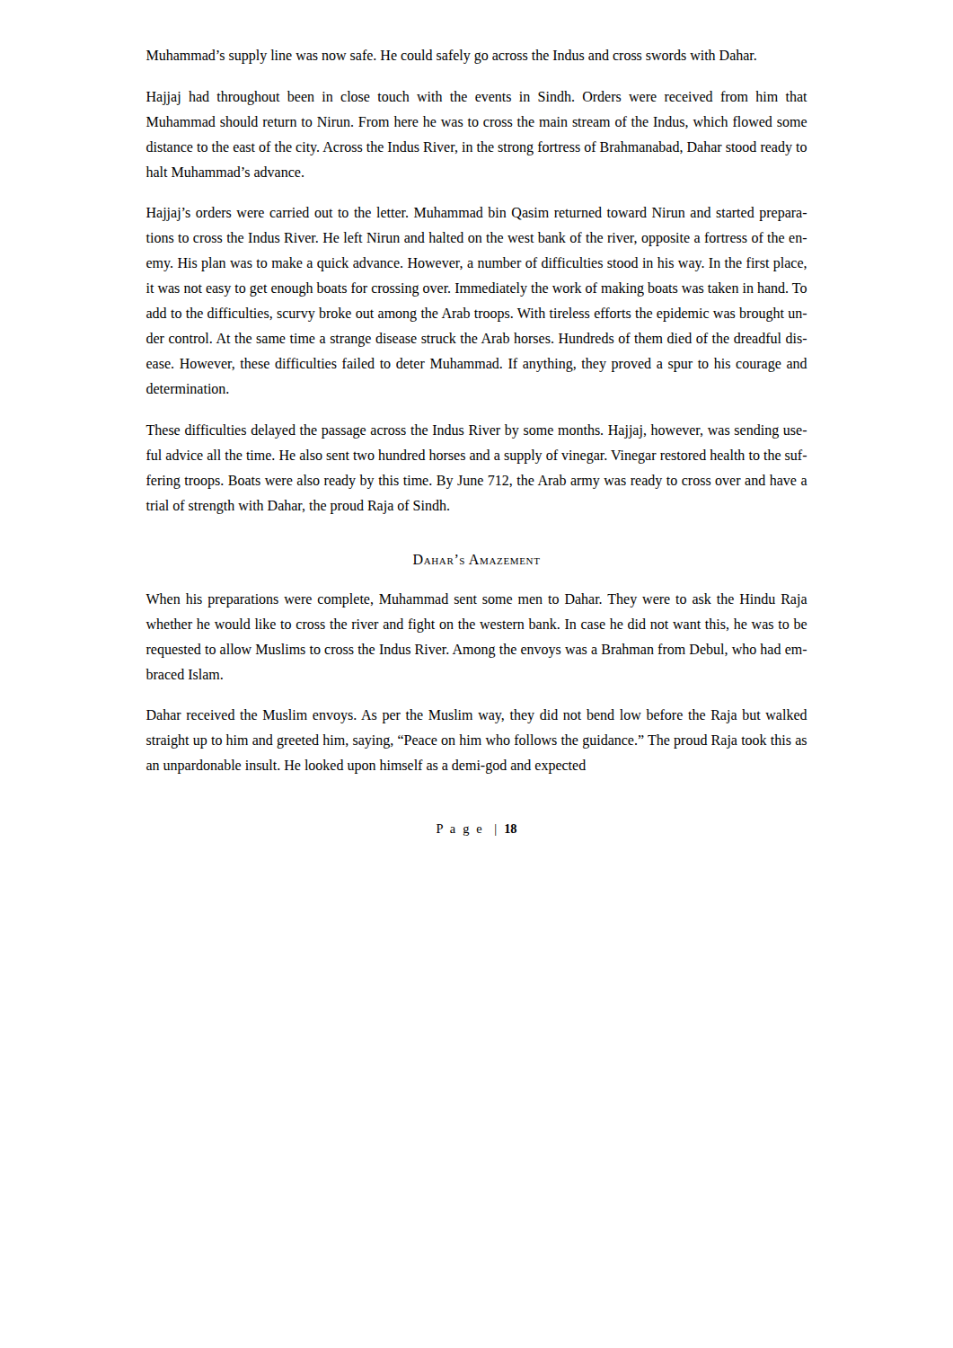Muhammad’s supply line was now safe. He could safely go across the Indus and cross swords with Dahar.
Hajjaj had throughout been in close touch with the events in Sindh. Orders were received from him that Muhammad should return to Nirun. From here he was to cross the main stream of the Indus, which flowed some distance to the east of the city. Across the Indus River, in the strong fortress of Brahmanabad, Dahar stood ready to halt Muhammad’s advance.
Hajjaj’s orders were carried out to the letter. Muhammad bin Qasim returned toward Nirun and started preparations to cross the Indus River. He left Nirun and halted on the west bank of the river, opposite a fortress of the enemy. His plan was to make a quick advance. However, a number of difficulties stood in his way. In the first place, it was not easy to get enough boats for crossing over. Immediately the work of making boats was taken in hand. To add to the difficulties, scurvy broke out among the Arab troops. With tireless efforts the epidemic was brought under control. At the same time a strange disease struck the Arab horses. Hundreds of them died of the dreadful disease. However, these difficulties failed to deter Muhammad. If anything, they proved a spur to his courage and determination.
These difficulties delayed the passage across the Indus River by some months. Hajjaj, however, was sending useful advice all the time. He also sent two hundred horses and a supply of vinegar. Vinegar restored health to the suffering troops. Boats were also ready by this time. By June 712, the Arab army was ready to cross over and have a trial of strength with Dahar, the proud Raja of Sindh.
Dahar’s Amazement
When his preparations were complete, Muhammad sent some men to Dahar. They were to ask the Hindu Raja whether he would like to cross the river and fight on the western bank. In case he did not want this, he was to be requested to allow Muslims to cross the Indus River. Among the envoys was a Brahman from Debul, who had embraced Islam.
Dahar received the Muslim envoys. As per the Muslim way, they did not bend low before the Raja but walked straight up to him and greeted him, saying, “Peace on him who follows the guidance.” The proud Raja took this as an unpardonable insult. He looked upon himself as a demi-god and expected
P a g e | 18